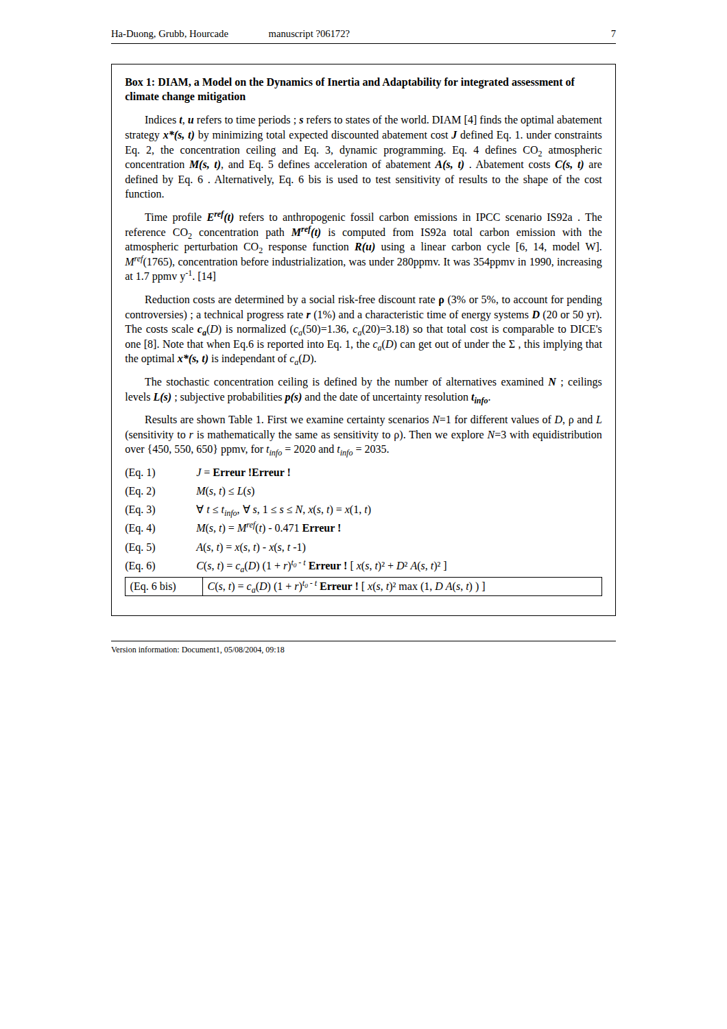Ha-Duong, Grubb, Hourcade manuscript ?06172? 7
Box 1: DIAM, a Model on the Dynamics of Inertia and Adaptability for integrated assessment of climate change mitigation
Indices t, u refers to time periods ; s refers to states of the world. DIAM [4] finds the optimal abatement strategy x*(s, t) by minimizing total expected discounted abatement cost J defined Eq. 1. under constraints Eq. 2, the concentration ceiling and Eq. 3, dynamic programming. Eq. 4 defines CO2 atmospheric concentration M(s, t), and Eq. 5 defines acceleration of abatement A(s, t) . Abatement costs C(s, t) are defined by Eq. 6 . Alternatively, Eq. 6 bis is used to test sensitivity of results to the shape of the cost function.
Time profile Eref(t) refers to anthropogenic fossil carbon emissions in IPCC scenario IS92a . The reference CO2 concentration path Mref(t) is computed from IS92a total carbon emission with the atmospheric perturbation CO2 response function R(u) using a linear carbon cycle [6, 14, model W]. Mref(1765), concentration before industrialization, was under 280ppmv. It was 354ppmv in 1990, increasing at 1.7 ppmv y-1. [14]
Reduction costs are determined by a social risk-free discount rate ρ (3% or 5%, to account for pending controversies) ; a technical progress rate r (1%) and a characteristic time of energy systems D (20 or 50 yr). The costs scale ca(D) is normalized (ca(50)=1.36, ca(20)=3.18) so that total cost is comparable to DICE's one [8]. Note that when Eq.6 is reported into Eq. 1, the ca(D) can get out of under the Σ , this implying that the optimal x*(s, t) is independant of ca(D).
The stochastic concentration ceiling is defined by the number of alternatives examined N ; ceilings levels L(s) ; subjective probabilities p(s) and the date of uncertainty resolution tinfo.
Results are shown Table 1. First we examine certainty scenarios N=1 for different values of D, ρ and L (sensitivity to r is mathematically the same as sensitivity to ρ). Then we explore N=3 with equidistribution over {450, 550, 650} ppmv, for tinfo = 2020 and tinfo = 2035.
(Eq. 1) J = Erreur !Erreur !
(Eq. 2) M(s, t) ≤ L(s)
(Eq. 3) ∀ t ≤ tinfo, ∀ s, 1 ≤ s ≤ N, x(s, t) = x(1, t)
(Eq. 4) M(s, t) = Mref(t) - 0.471 Erreur !
(Eq. 5) A(s, t) = x(s, t) - x(s, t -1)
(Eq. 6) C(s, t) = ca(D) (1 + r)t0 - t Erreur ! [ x(s, t)² + D² A(s, t)² ]
(Eq. 6 bis) C(s, t) = ca(D) (1 + r)t0 - t Erreur ! [ x(s, t)² max (1, D A(s, t) ) ]
Version information: Document1, 05/08/2004, 09:18